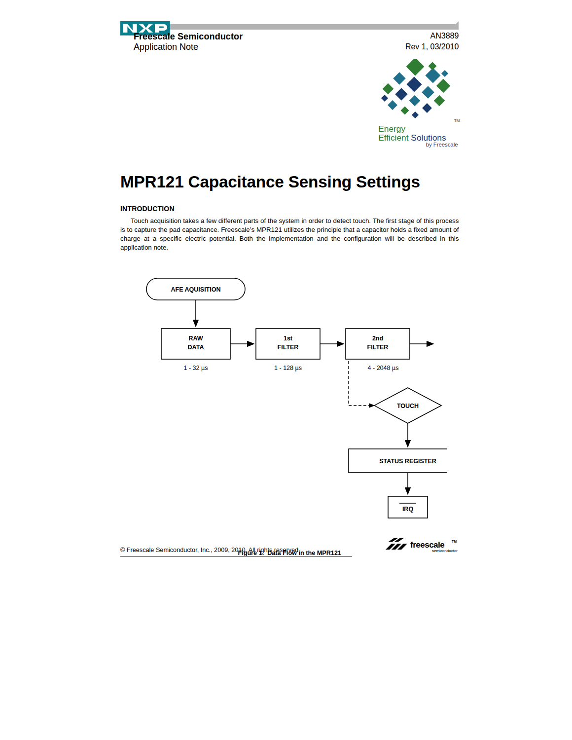Freescale Semiconductor
Application Note
AN3889
Rev 1, 03/2010
TM
Energy
Efficient Solutions
by Freescale
MPR121 Capacitance Sensing Settings
INTRODUCTION
Touch acquisition takes a few different parts of the system in order to detect touch. The first stage of this process is to capture the pad capacitance. Freescale’s MPR121 utilizes the principle that a capacitor holds a fixed amount of charge at a specific electric potential. Both the implementation and the configuration will be described in this application note.
AFE AQUISITION RAW DATA 1st FILTER 2nd FILTER 1 - 32 µs 1 - 128 µs 4 - 2048 µs TOUCH STATUS REGISTER IRQ Second SVG layer for the BASELINE FILTER box and its dashed connector, drawn separately so it can extend to the right edge of the figure area
Figure 1. Data Flow in the MPR121
© Freescale Semiconductor, Inc., 2009, 2010. All rights reserved.
freescale TM semiconductor